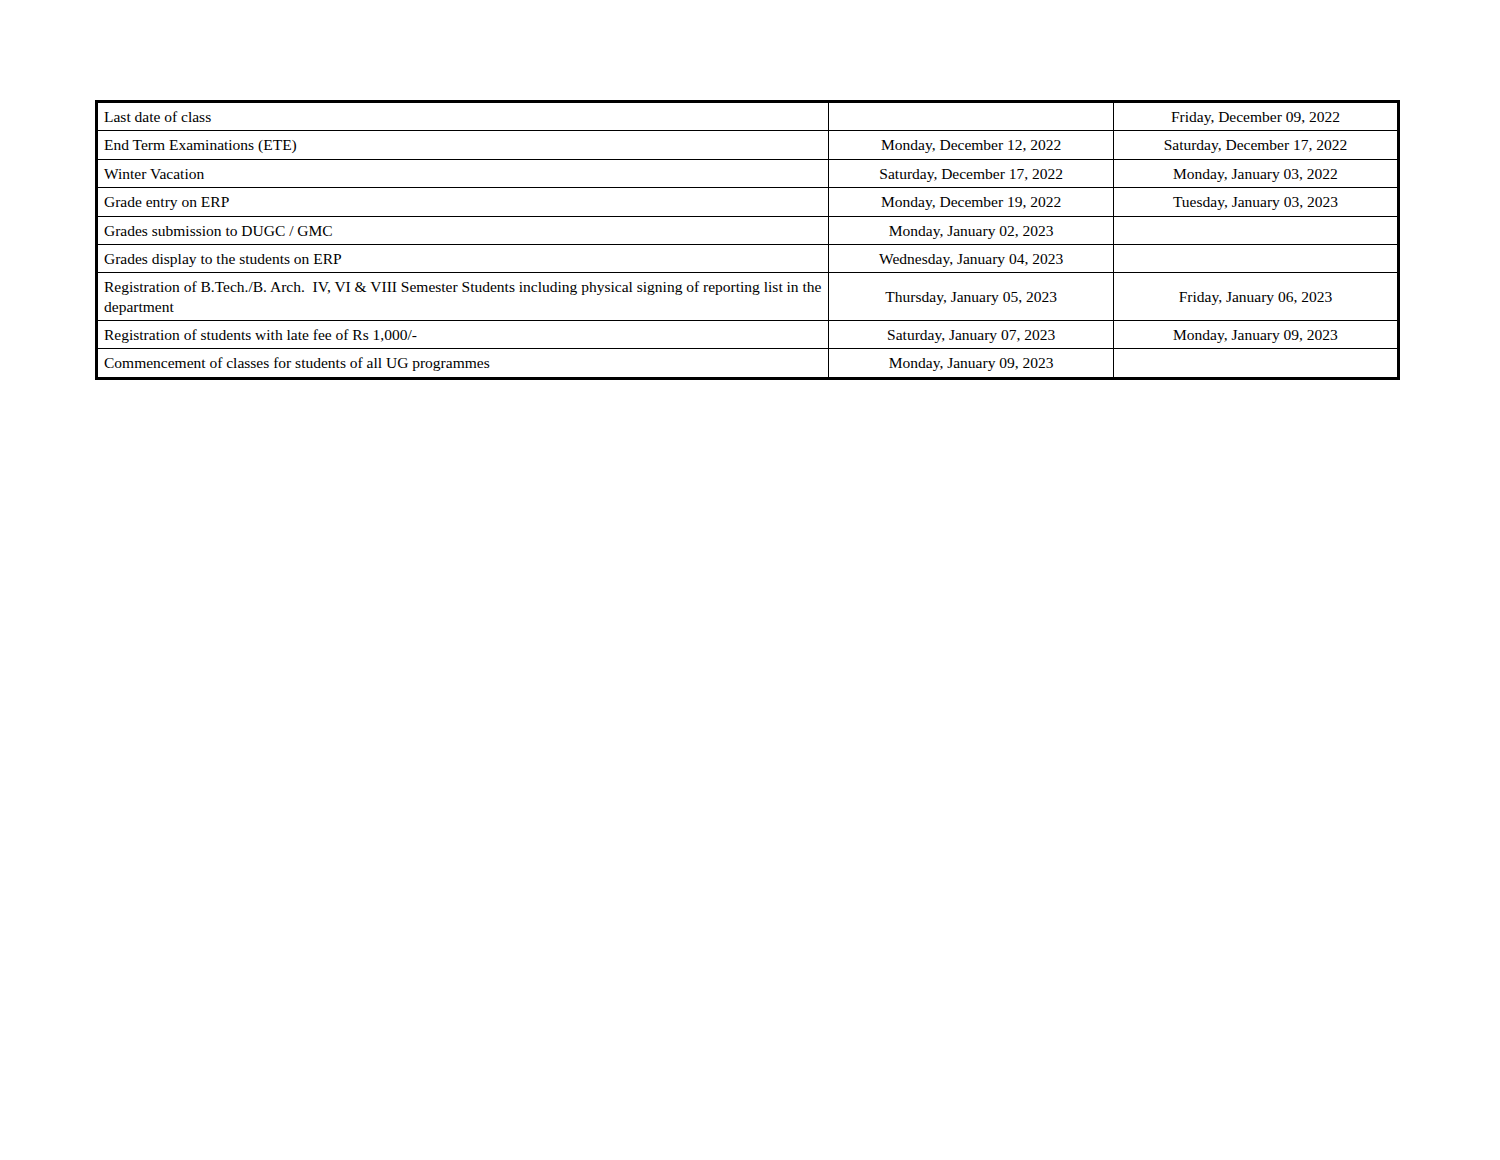| Last date of class | | Friday, December 09, 2022 |
| End Term Examinations (ETE) | Monday, December 12, 2022 | Saturday, December 17, 2022 |
| Winter Vacation | Saturday, December 17, 2022 | Monday, January 03, 2022 |
| Grade entry on ERP | Monday, December 19, 2022 | Tuesday, January 03, 2023 |
| Grades submission to DUGC / GMC | Monday, January 02, 2023 | |
| Grades display to the students on ERP | Wednesday, January 04, 2023 | |
| Registration of B.Tech./B. Arch. IV, VI & VIII Semester Students including physical signing of reporting list in the department | Thursday, January 05, 2023 | Friday, January 06, 2023 |
| Registration of students with late fee of Rs 1,000/- | Saturday, January 07, 2023 | Monday, January 09, 2023 |
| Commencement of classes for students of all UG programmes | Monday, January 09, 2023 | |